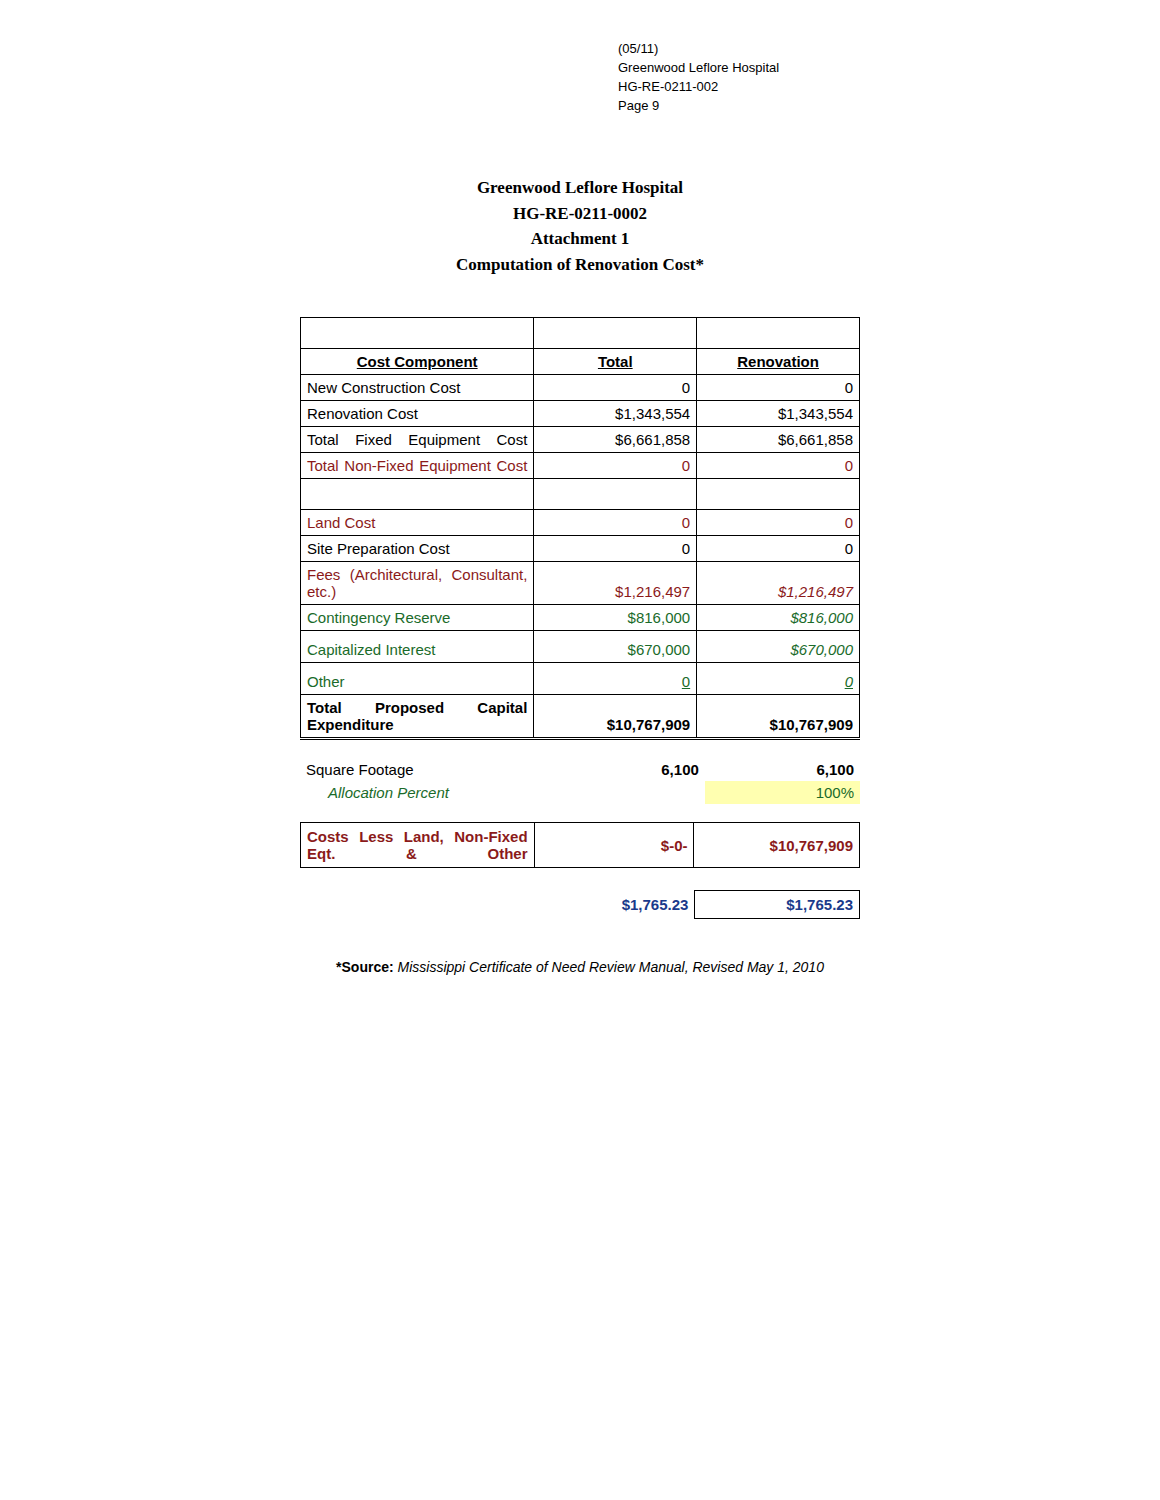(05/11)
Greenwood Leflore Hospital
HG-RE-0211-002
Page 9
Greenwood Leflore Hospital
HG-RE-0211-0002
Attachment 1
Computation of Renovation Cost*
| Cost Component | Total | Renovation |
| New Construction Cost | 0 | 0 |
| Renovation Cost | $1,343,554 | $1,343,554 |
| Total Fixed Equipment Cost | $6,661,858 | $6,661,858 |
| Total Non-Fixed Equipment Cost | 0 | 0 |
| Land Cost | 0 | 0 |
| Site Preparation Cost | 0 | 0 |
| Fees (Architectural, Consultant, etc.) | $1,216,497 | $1,216,497 |
| Contingency Reserve | $816,000 | $816,000 |
| Capitalized Interest | $670,000 | $670,000 |
| Other | 0 | 0 |
| Total Proposed Capital Expenditure | $10,767,909 | $10,767,909 |
| Square Footage | 6,100 | 6,100 |
| Allocation Percent | | 100% |
| Costs Less Land, Non-Fixed Eqt. & Other | $-0- | $10,767,909 |
| | $1,765.23 | $1,765.23 |
*Source: Mississippi Certificate of Need Review Manual, Revised May 1, 2010